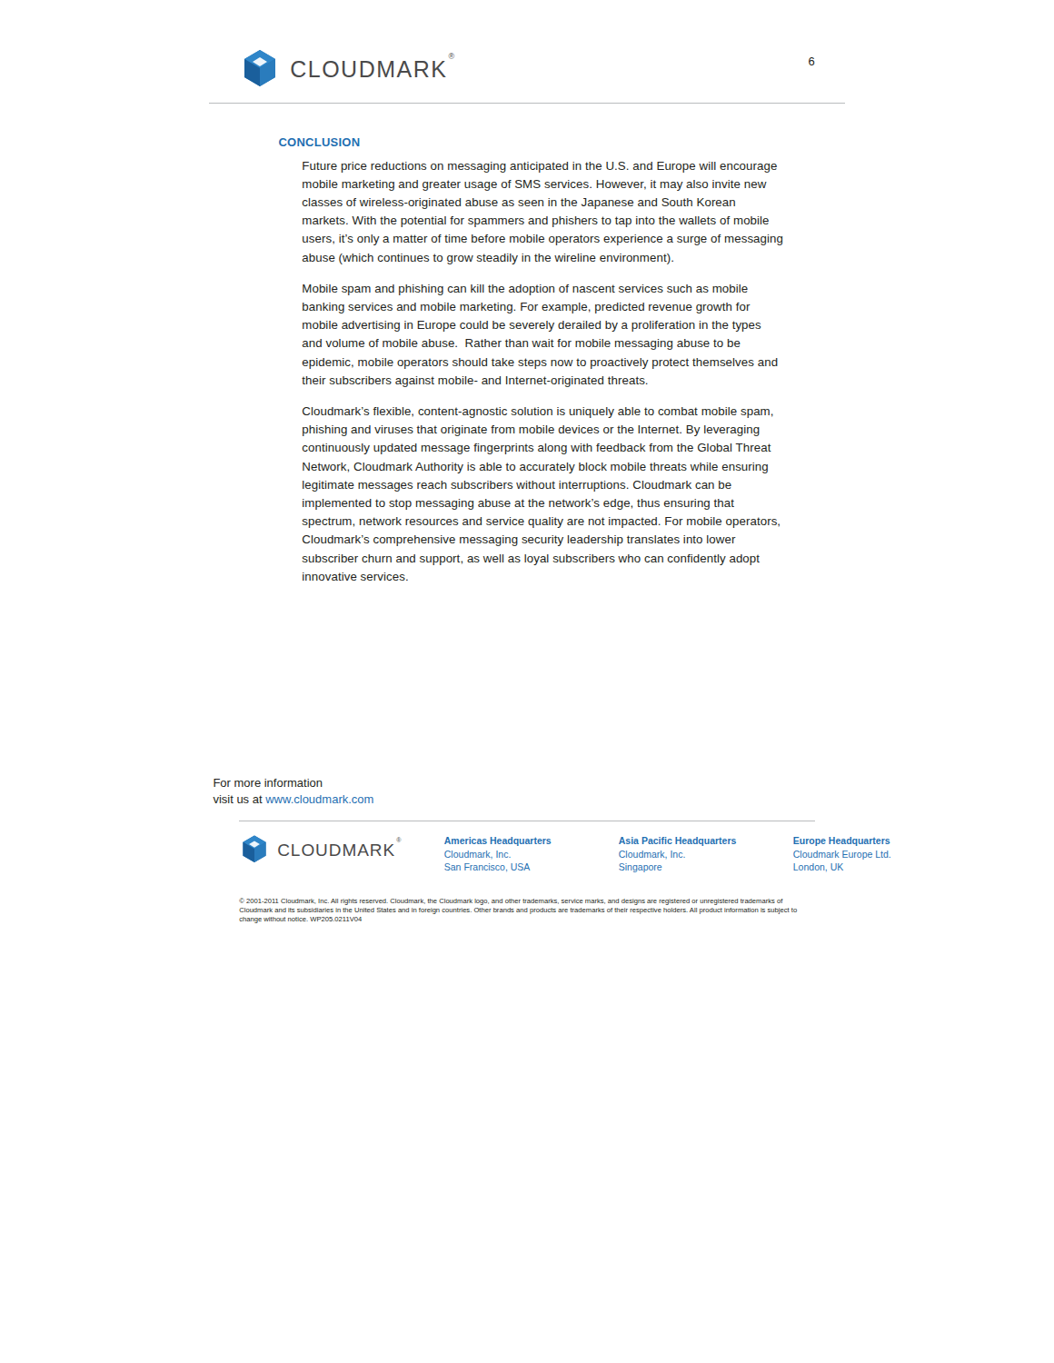CLOUDMARK®
6
CONCLUSION
Future price reductions on messaging anticipated in the U.S. and Europe will encourage mobile marketing and greater usage of SMS services. However, it may also invite new classes of wireless-originated abuse as seen in the Japanese and South Korean markets. With the potential for spammers and phishers to tap into the wallets of mobile users, it’s only a matter of time before mobile operators experience a surge of messaging abuse (which continues to grow steadily in the wireline environment).
Mobile spam and phishing can kill the adoption of nascent services such as mobile banking services and mobile marketing. For example, predicted revenue growth for mobile advertising in Europe could be severely derailed by a proliferation in the types and volume of mobile abuse. Rather than wait for mobile messaging abuse to be epidemic, mobile operators should take steps now to proactively protect themselves and their subscribers against mobile- and Internet-originated threats.
Cloudmark’s flexible, content-agnostic solution is uniquely able to combat mobile spam, phishing and viruses that originate from mobile devices or the Internet. By leveraging continuously updated message fingerprints along with feedback from the Global Threat Network, Cloudmark Authority is able to accurately block mobile threats while ensuring legitimate messages reach subscribers without interruptions. Cloudmark can be implemented to stop messaging abuse at the network’s edge, thus ensuring that spectrum, network resources and service quality are not impacted. For mobile operators, Cloudmark’s comprehensive messaging security leadership translates into lower subscriber churn and support, as well as loyal subscribers who can confidently adopt innovative services.
For more information
visit us at www.cloudmark.com
CLOUDMARK®
Americas Headquarters Cloudmark, Inc. San Francisco, USA
Asia Pacific Headquarters Cloudmark, Inc. Singapore
Europe Headquarters Cloudmark Europe Ltd. London, UK
© 2001-2011 Cloudmark, Inc. All rights reserved. Cloudmark, the Cloudmark logo, and other trademarks, service marks, and designs are registered or unregistered trademarks of Cloudmark and its subsidiaries in the United States and in foreign countries. Other brands and products are trademarks of their respective holders. All product information is subject to change without notice. WP205.0211V04